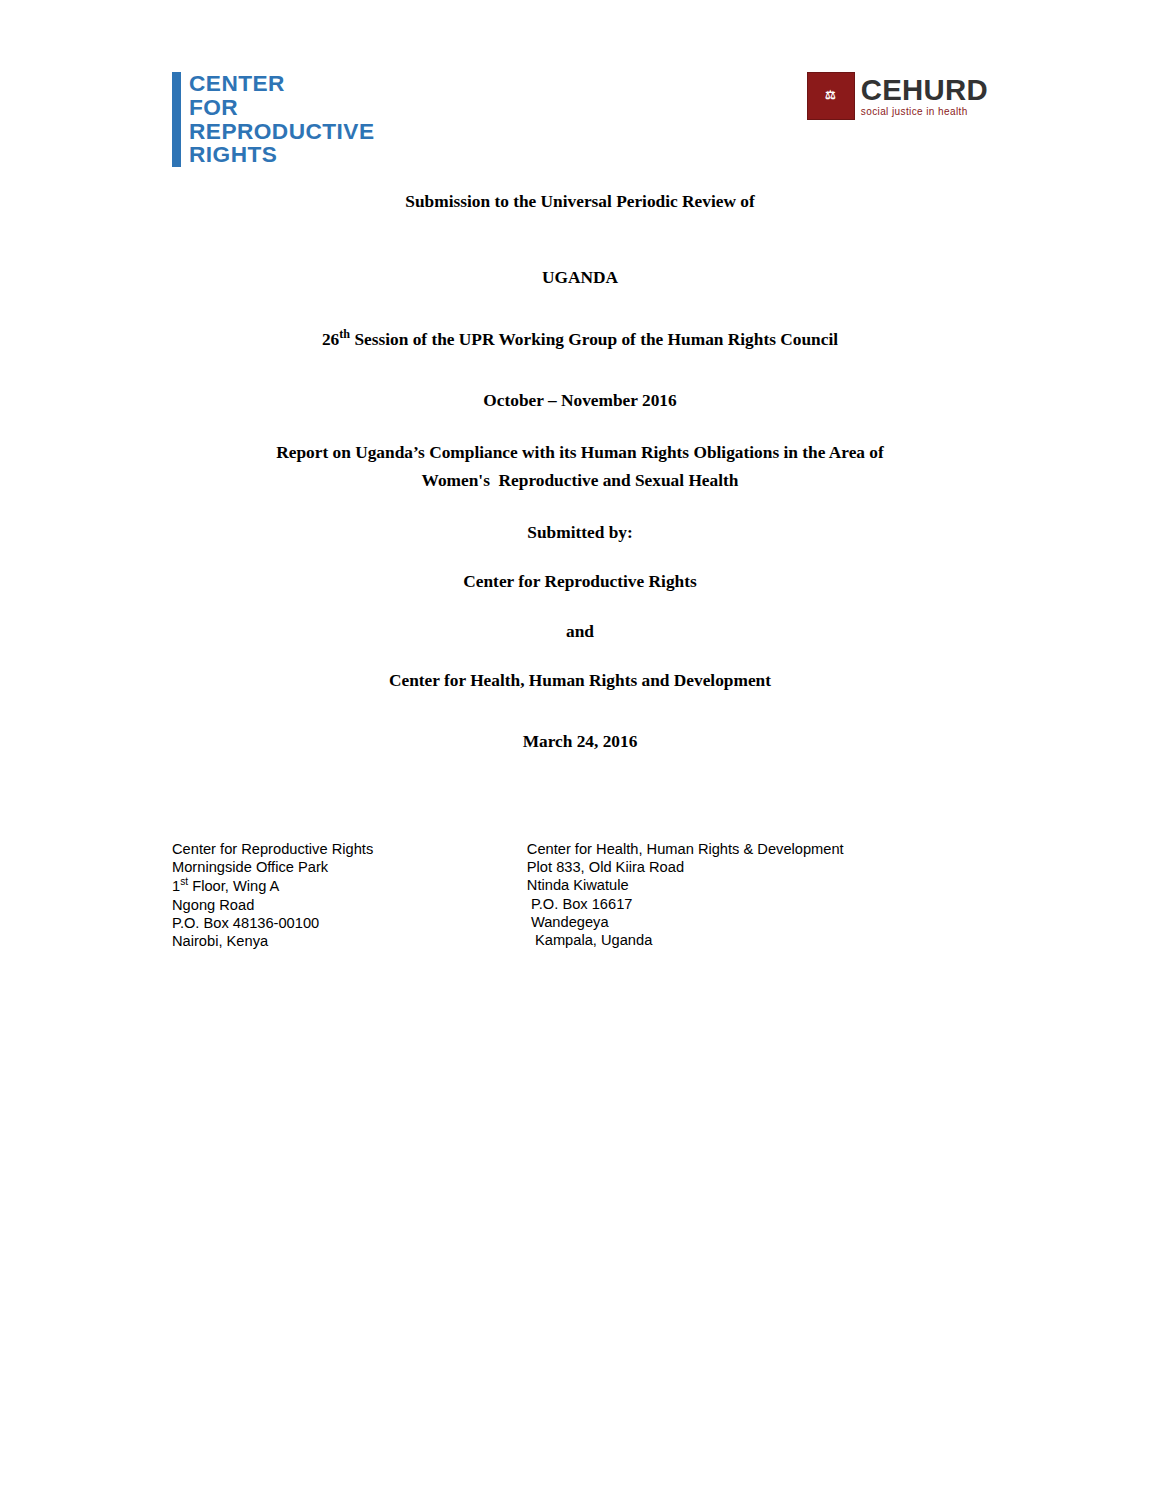CENTER FOR REPRODUCTIVE RIGHTS
⚖
CEHURD
social justice in health
Submission to the Universal Periodic Review of
UGANDA
26th Session of the UPR Working Group of the Human Rights Council
October – November 2016
Report on Uganda’s Compliance with its Human Rights Obligations in the Area of
Women's Reproductive and Sexual Health
Submitted by:
Center for Reproductive Rights
and
Center for Health, Human Rights and Development
March 24, 2016
Center for Reproductive Rights
Morningside Office Park
1st Floor, Wing A
Ngong Road
P.O. Box 48136-00100
Nairobi, Kenya
Center for Health, Human Rights & Development
Plot 833, Old Kiira Road
Ntinda Kiwatule
P.O. Box 16617
Wandegeya
Kampala, Uganda